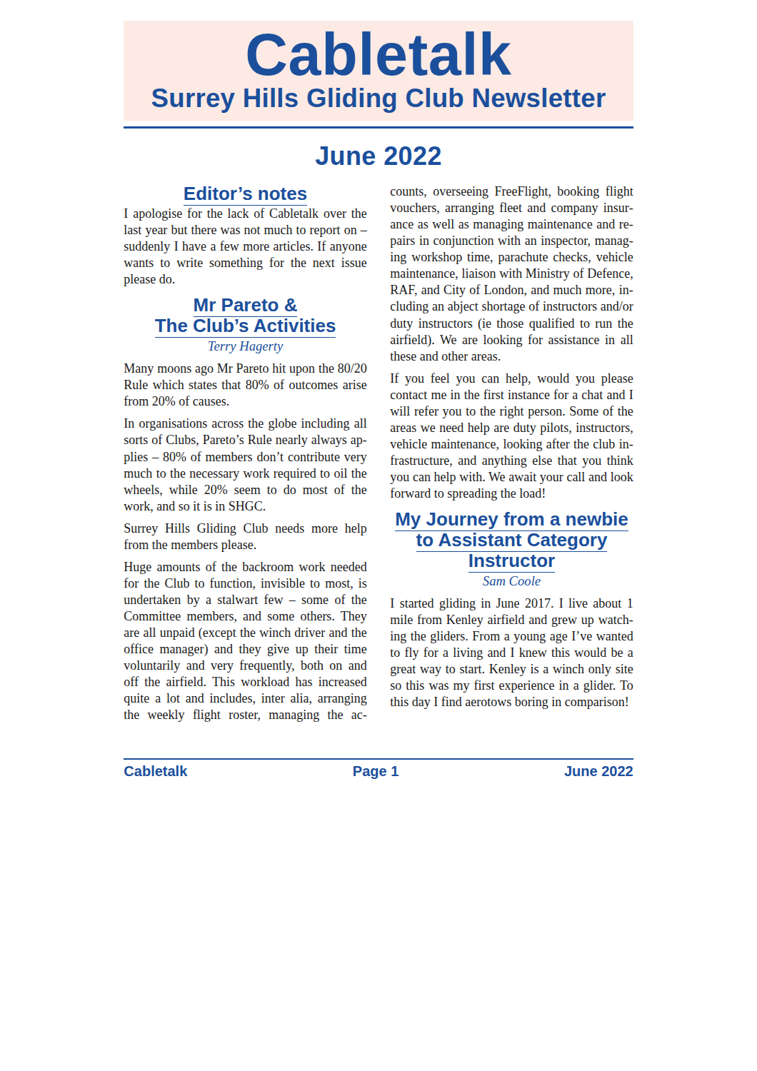Cabletalk
Surrey Hills Gliding Club Newsletter
June 2022
Editor’s notes
I apologise for the lack of Cabletalk over the last year but there was not much to report on – suddenly I have a few more articles. If anyone wants to write something for the next issue please do.
Mr Pareto &
The Club’s Activities
Terry Hagerty
Many moons ago Mr Pareto hit upon the 80/20 Rule which states that 80% of outcomes arise from 20% of causes.
In organisations across the globe including all sorts of Clubs, Pareto’s Rule nearly always applies – 80% of members don’t contribute very much to the necessary work required to oil the wheels, while 20% seem to do most of the work, and so it is in SHGC.
Surrey Hills Gliding Club needs more help from the members please.
Huge amounts of the backroom work needed for the Club to function, invisible to most, is undertaken by a stalwart few – some of the Committee members, and some others. They are all unpaid (except the winch driver and the office manager) and they give up their time voluntarily and very frequently, both on and off the airfield. This workload has increased quite a lot and includes, inter alia, arranging the weekly flight roster, managing the accounts, overseeing FreeFlight, booking flight vouchers, arranging fleet and company insurance as well as managing maintenance and repairs in conjunction with an inspector, managing workshop time, parachute checks, vehicle maintenance, liaison with Ministry of Defence, RAF, and City of London, and much more, including an abject shortage of instructors and/or duty instructors (ie those qualified to run the airfield). We are looking for assistance in all these and other areas.
If you feel you can help, would you please contact me in the first instance for a chat and I will refer you to the right person. Some of the areas we need help are duty pilots, instructors, vehicle maintenance, looking after the club infrastructure, and anything else that you think you can help with. We await your call and look forward to spreading the load!
My Journey from a newbie to Assistant Category Instructor
Sam Coole
I started gliding in June 2017. I live about 1 mile from Kenley airfield and grew up watching the gliders. From a young age I’ve wanted to fly for a living and I knew this would be a great way to start. Kenley is a winch only site so this was my first experience in a glider. To this day I find aerotows boring in comparison!
Cabletalk
Page 1
June 2022